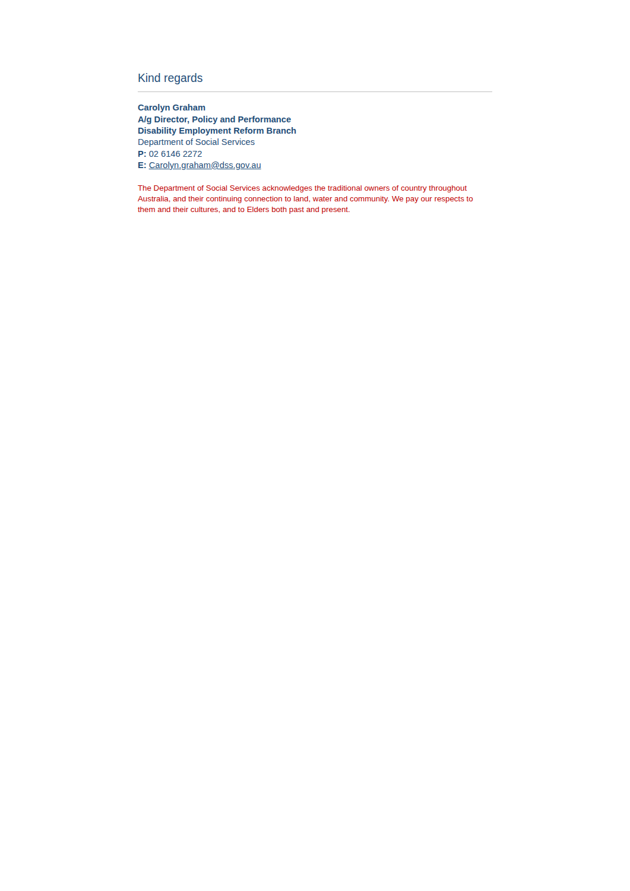Kind regards
Carolyn Graham
A/g Director, Policy and Performance
Disability Employment Reform Branch
Department of Social Services
P: 02 6146 2272
E: Carolyn.graham@dss.gov.au
The Department of Social Services acknowledges the traditional owners of country throughout Australia, and their continuing connection to land, water and community. We pay our respects to them and their cultures, and to Elders both past and present.